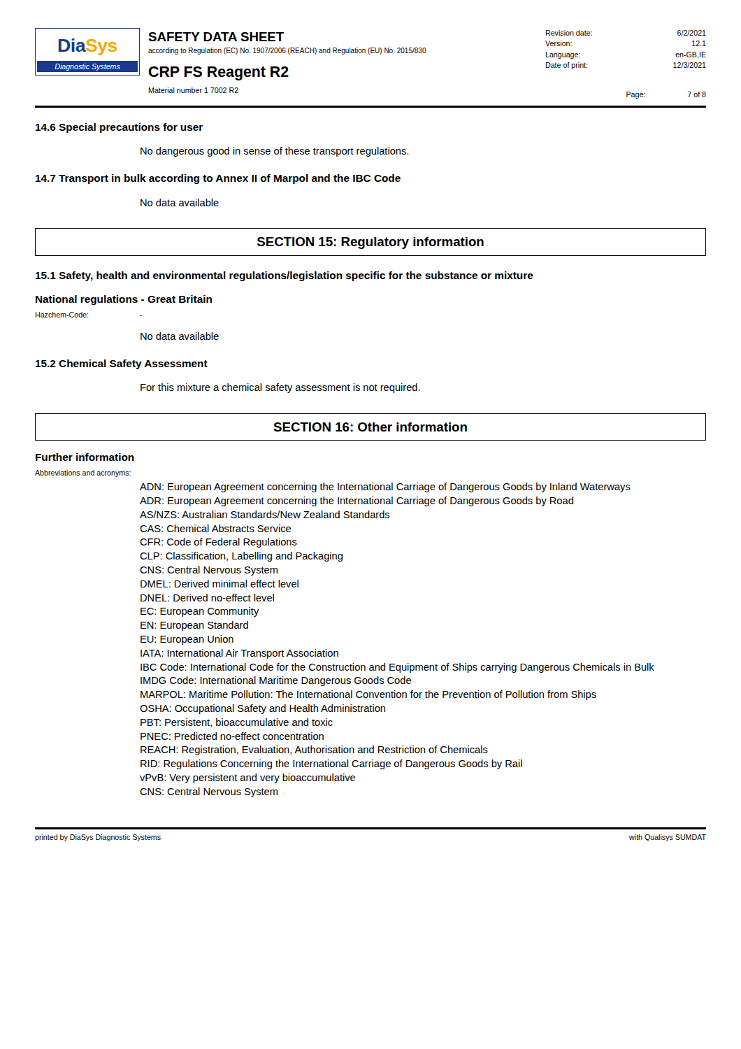DiaSys
Diagnostic Systems
SAFETY DATA SHEET
according to Regulation (EC) No. 1907/2006 (REACH) and Regulation (EU) No. 2015/830
CRP FS Reagent R2
Material number 1 7002 R2
| Revision date: | 6/2/2021 |
| Version: | 12.1 |
| Language: | en-GB,IE |
| Date of print: | 12/3/2021 |
Page: 7 of 8
14.6 Special precautions for user
No dangerous good in sense of these transport regulations.
14.7 Transport in bulk according to Annex II of Marpol and the IBC Code
No data available
SECTION 15: Regulatory information
15.1 Safety, health and environmental regulations/legislation specific for the substance or mixture
National regulations - Great Britain
Hazchem-Code:
-
No data available
15.2 Chemical Safety Assessment
For this mixture a chemical safety assessment is not required.
SECTION 16: Other information
Further information
Abbreviations and acronyms:
ADN: European Agreement concerning the International Carriage of Dangerous Goods by Inland Waterways
ADR: European Agreement concerning the International Carriage of Dangerous Goods by Road
AS/NZS: Australian Standards/New Zealand Standards
CAS: Chemical Abstracts Service
CFR: Code of Federal Regulations
CLP: Classification, Labelling and Packaging
CNS: Central Nervous System
DMEL: Derived minimal effect level
DNEL: Derived no-effect level
EC: European Community
EN: European Standard
EU: European Union
IATA: International Air Transport Association
IBC Code: International Code for the Construction and Equipment of Ships carrying Dangerous Chemicals in Bulk
IMDG Code: International Maritime Dangerous Goods Code
MARPOL: Maritime Pollution: The International Convention for the Prevention of Pollution from Ships
OSHA: Occupational Safety and Health Administration
PBT: Persistent, bioaccumulative and toxic
PNEC: Predicted no-effect concentration
REACH: Registration, Evaluation, Authorisation and Restriction of Chemicals
RID: Regulations Concerning the International Carriage of Dangerous Goods by Rail
vPvB: Very persistent and very bioaccumulative
CNS: Central Nervous System
printed by DiaSys Diagnostic Systems with Qualisys SUMDAT